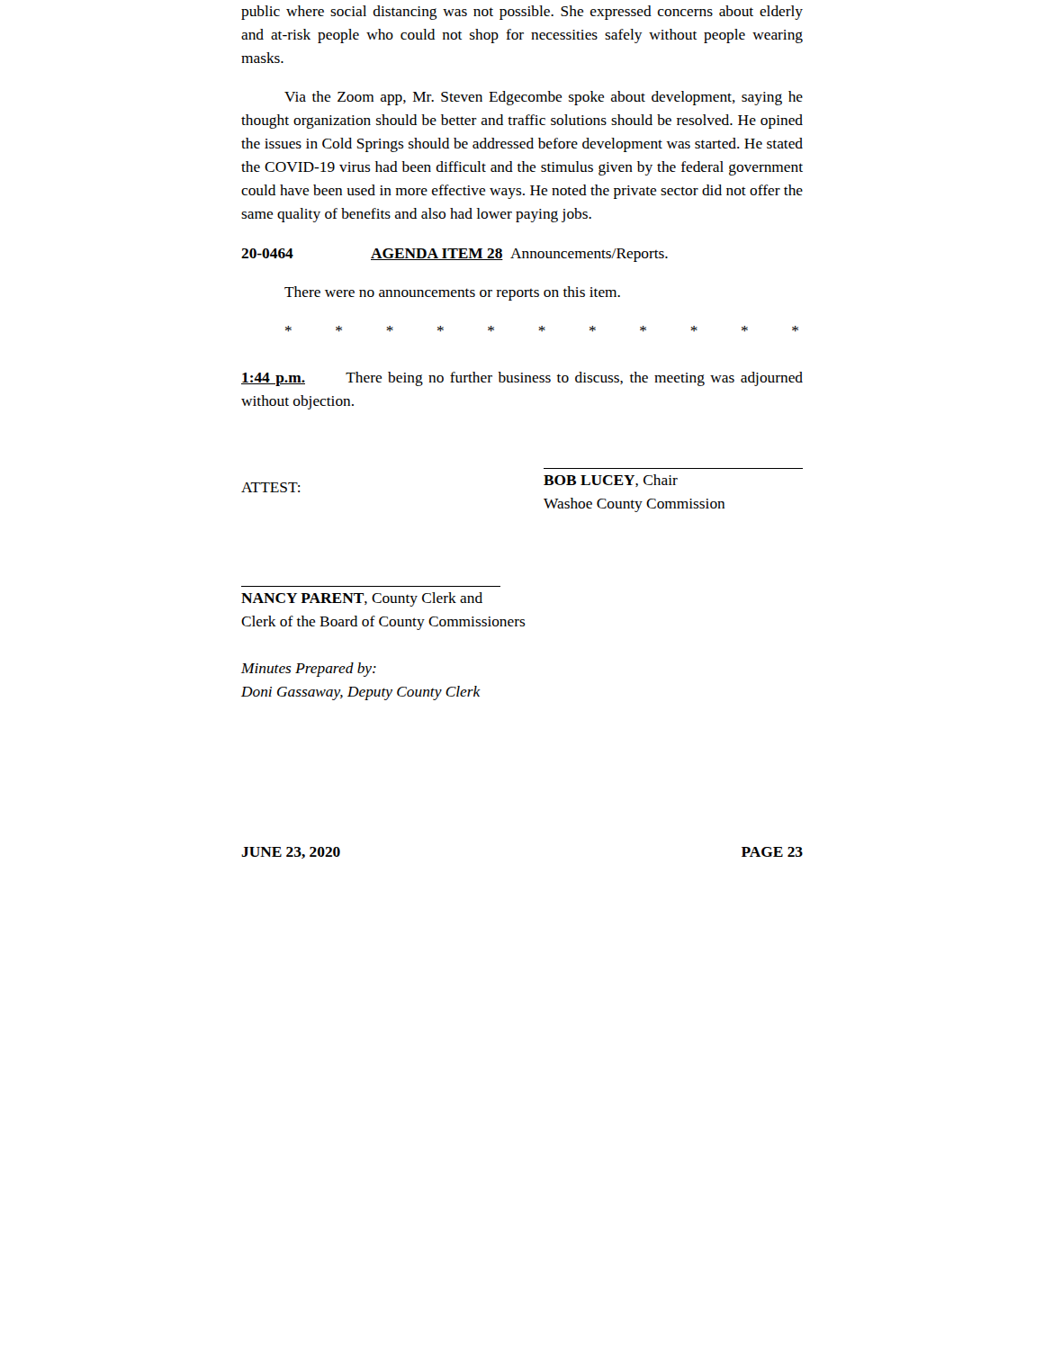public where social distancing was not possible. She expressed concerns about elderly and at-risk people who could not shop for necessities safely without people wearing masks.
Via the Zoom app, Mr. Steven Edgecombe spoke about development, saying he thought organization should be better and traffic solutions should be resolved. He opined the issues in Cold Springs should be addressed before development was started. He stated the COVID-19 virus had been difficult and the stimulus given by the federal government could have been used in more effective ways. He noted the private sector did not offer the same quality of benefits and also had lower paying jobs.
20-0464
AGENDA ITEM 28 Announcements/Reports.
There were no announcements or reports on this item.
* * * * * * * * * * *
1:44 p.m. There being no further business to discuss, the meeting was adjourned without objection.
BOB LUCEY, Chair
Washoe County Commission
ATTEST:
NANCY PARENT, County Clerk and
Clerk of the Board of County Commissioners
Minutes Prepared by:
Doni Gassaway, Deputy County Clerk
JUNE 23, 2020 PAGE 23